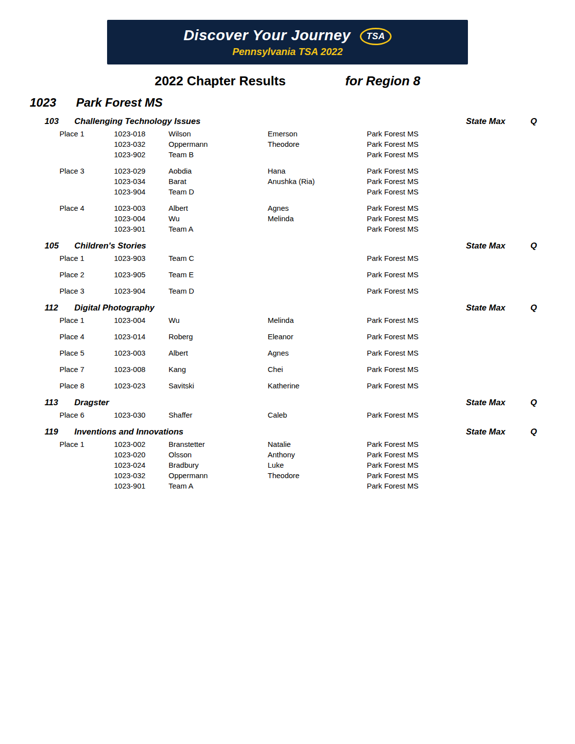Discover Your Journey TSA
Pennsylvania TSA 2022
2022 Chapter Results
for Region 8
1023
Park Forest MS
103
Challenging Technology Issues
State Max
Q
| Place 1 | 1023-018 | Wilson | Emerson | Park Forest MS |
| | 1023-032 | Oppermann | Theodore | Park Forest MS |
| | 1023-902 | Team B | | Park Forest MS |
| Place 3 | 1023-029 | Aobdia | Hana | Park Forest MS |
| | 1023-034 | Barat | Anushka (Ria) | Park Forest MS |
| | 1023-904 | Team D | | Park Forest MS |
| Place 4 | 1023-003 | Albert | Agnes | Park Forest MS |
| | 1023-004 | Wu | Melinda | Park Forest MS |
| | 1023-901 | Team A | | Park Forest MS |
105
Children's Stories
State Max
Q
| Place 1 | 1023-903 | Team C | | Park Forest MS |
| Place 2 | 1023-905 | Team E | | Park Forest MS |
| Place 3 | 1023-904 | Team D | | Park Forest MS |
112
Digital Photography
State Max
Q
| Place 1 | 1023-004 | Wu | Melinda | Park Forest MS |
| Place 4 | 1023-014 | Roberg | Eleanor | Park Forest MS |
| Place 5 | 1023-003 | Albert | Agnes | Park Forest MS |
| Place 7 | 1023-008 | Kang | Chei | Park Forest MS |
| Place 8 | 1023-023 | Savitski | Katherine | Park Forest MS |
113
Dragster
State Max
Q
| Place 6 | 1023-030 | Shaffer | Caleb | Park Forest MS |
119
Inventions and Innovations
State Max
Q
| Place 1 | 1023-002 | Branstetter | Natalie | Park Forest MS |
| | 1023-020 | Olsson | Anthony | Park Forest MS |
| | 1023-024 | Bradbury | Luke | Park Forest MS |
| | 1023-032 | Oppermann | Theodore | Park Forest MS |
| | 1023-901 | Team A | | Park Forest MS |